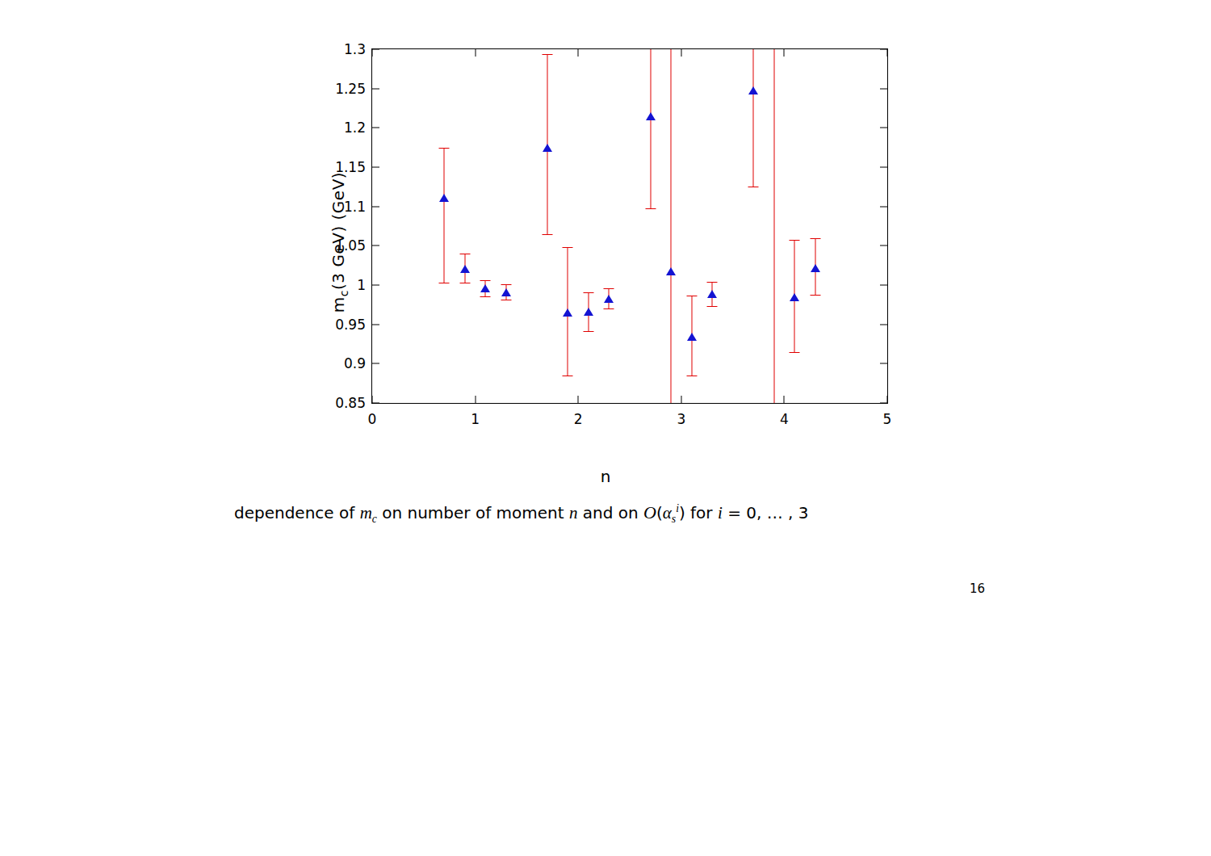mc(3 GeV) (GeV)
0.85
0.9
0.95
1
1.05
1.1
1.15
1.2
1.25
1.3
0
1
2
3
4
5
n
dependence of mc on number of moment n and on O(αsi) for i = 0, … , 3
16